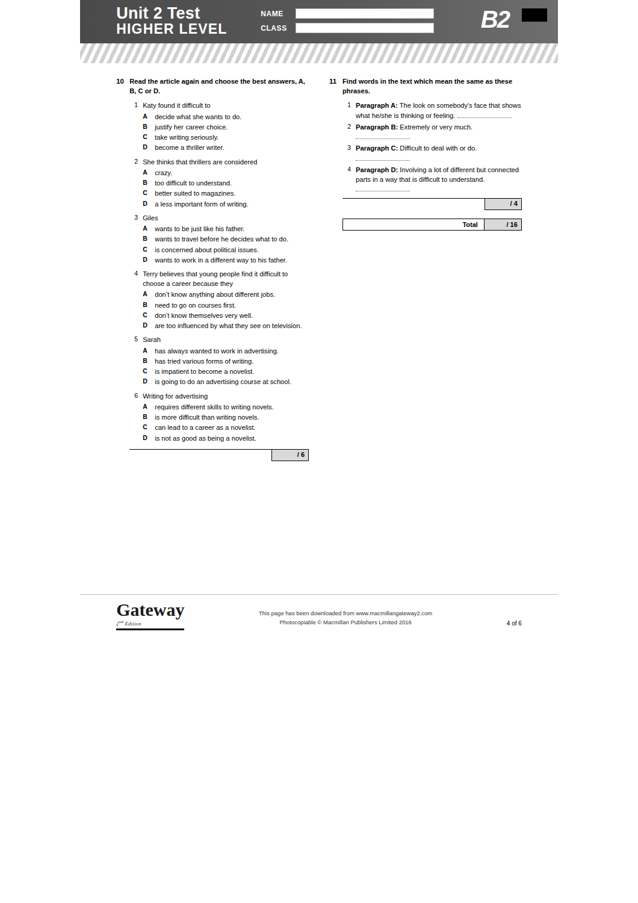Unit 2 Test
HIGHER LEVEL
NAME
CLASS
B2
10
Read the article again and choose the best answers, A, B, C or D.
1 Katy found it difficult to
Adecide what she wants to do.
Bjustify her career choice.
Ctake writing seriously.
Dbecome a thriller writer.
2 She thinks that thrillers are considered
Acrazy.
Btoo difficult to understand.
Cbetter suited to magazines.
Da less important form of writing.
3 Giles
Awants to be just like his father.
Bwants to travel before he decides what to do.
Cis concerned about political issues.
Dwants to work in a different way to his father.
4 Terry believes that young people find it difficult to choose a career because they
Adon’t know anything about different jobs.
Bneed to go on courses first.
Cdon’t know themselves very well.
Dare too influenced by what they see on television.
5 Sarah
Ahas always wanted to work in advertising.
Bhas tried various forms of writing.
Cis impatient to become a novelist.
Dis going to do an advertising course at school.
6 Writing for advertising
Arequires different skills to writing novels.
Bis more difficult than writing novels.
Ccan lead to a career as a novelist.
Dis not as good as being a novelist.
/ 6
11
Find words in the text which mean the same as these phrases.
1 Paragraph A: The look on somebody's face that shows what he/she is thinking or feeling.
2 Paragraph B: Extremely or very much.
3 Paragraph C: Difficult to deal with or do.
4 Paragraph D: Involving a lot of different but connected parts in a way that is difficult to understand.
/ 4
Total
/ 16
Gateway2nd Edition
This page has been downloaded from www.macmillangateway2.com
Photocopiable © Macmillan Publishers Limited 2016
4 of 6